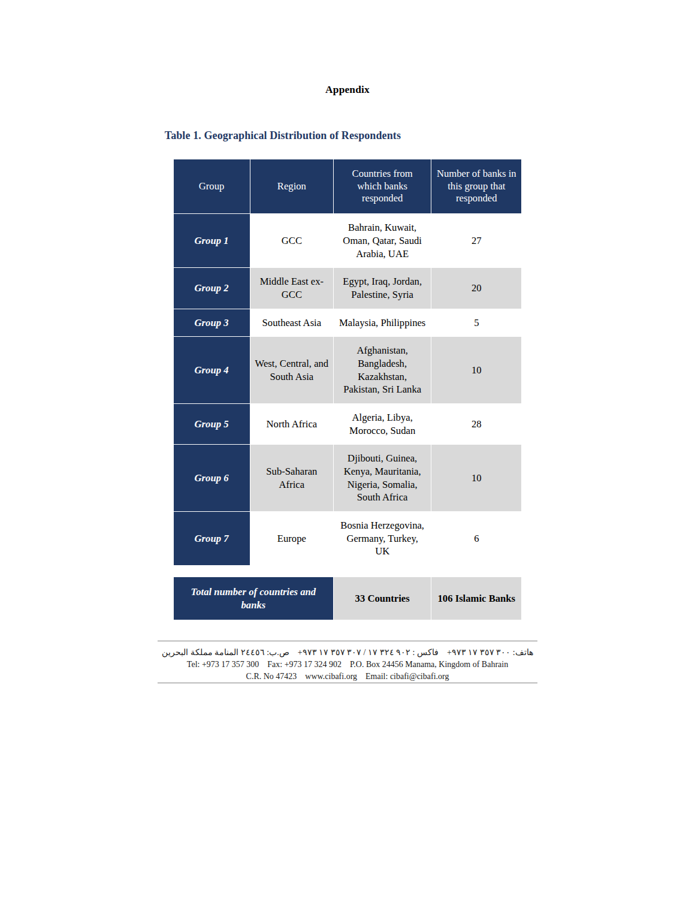Appendix
Table 1. Geographical Distribution of Respondents
| Group | Region | Countries from which banks responded | Number of banks in this group that responded |
| --- | --- | --- | --- |
| Group 1 | GCC | Bahrain, Kuwait, Oman, Qatar, Saudi Arabia, UAE | 27 |
| Group 2 | Middle East ex-GCC | Egypt, Iraq, Jordan, Palestine, Syria | 20 |
| Group 3 | Southeast Asia | Malaysia, Philippines | 5 |
| Group 4 | West, Central, and South Asia | Afghanistan, Bangladesh, Kazakhstan, Pakistan, Sri Lanka | 10 |
| Group 5 | North Africa | Algeria, Libya, Morocco, Sudan | 28 |
| Group 6 | Sub-Saharan Africa | Djibouti, Guinea, Kenya, Mauritania, Nigeria, Somalia, South Africa | 10 |
| Group 7 | Europe | Bosnia Herzegovina, Germany, Turkey, UK | 6 |
| Total number of countries and banks | 33 Countries | 106 Islamic Banks |
هاتف: ٣٠٠ ٣٥٧ ١٧ ٩٧٣+ فاكس : ٩٠٢ ٣٢٤ ١٧ / ٣٠٧ ٣٥٧ ١٧ ٩٧٣+ ص.ب: ٢٤٤٥٦ المنامة مملكة البحرين
Tel: +973 17 357 300 Fax: +973 17 324 902 P.O. Box 24456 Manama, Kingdom of Bahrain
C.R. No 47423 www.cibafi.org Email: cibafi@cibafi.org